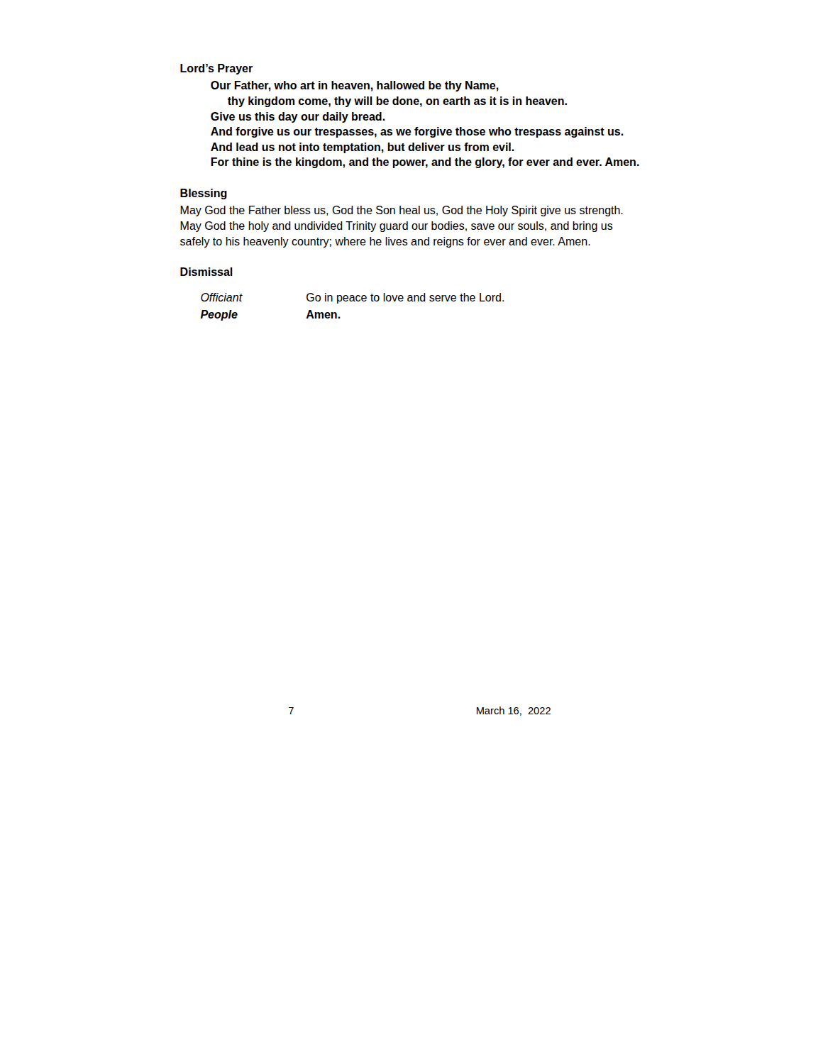Lord’s Prayer
Our Father, who art in heaven, hallowed be thy Name, thy kingdom come, thy will be done, on earth as it is in heaven. Give us this day our daily bread.
And forgive us our trespasses, as we forgive those who trespass against us.
And lead us not into temptation, but deliver us from evil.
For thine is the kingdom, and the power, and the glory, for ever and ever. Amen.
Blessing
May God the Father bless us, God the Son heal us, God the Holy Spirit give us strength. May God the holy and undivided Trinity guard our bodies, save our souls, and bring us safely to his heavenly country; where he lives and reigns for ever and ever. Amen.
Dismissal
| Officiant | Go in peace to love and serve the Lord. |
| People | Amen. |
7 March 16, 2022